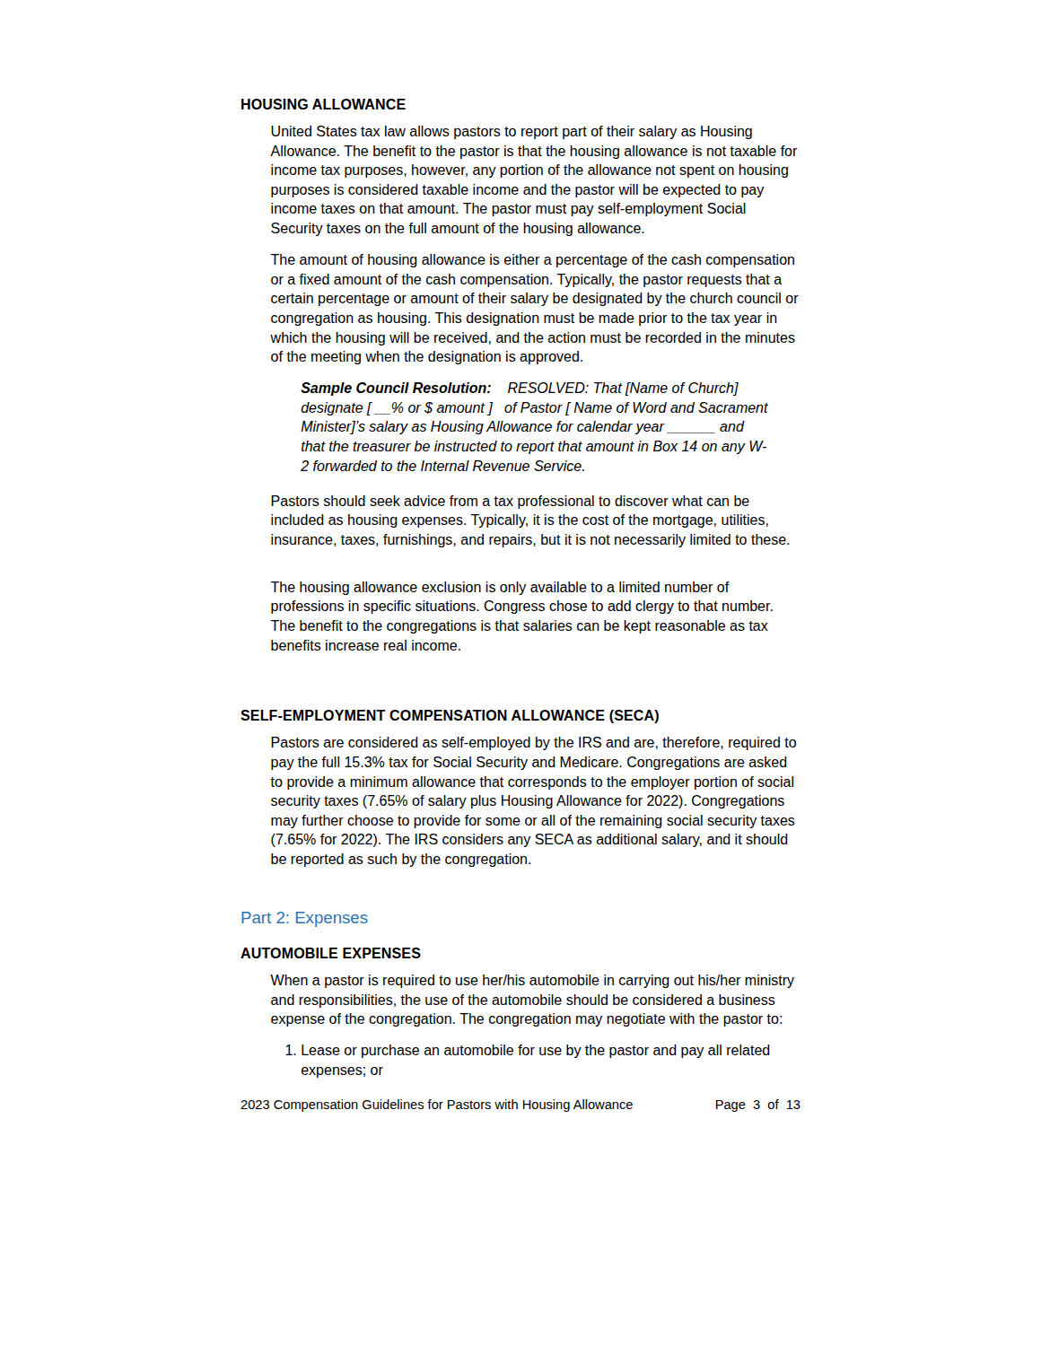HOUSING ALLOWANCE
United States tax law allows pastors to report part of their salary as Housing Allowance. The benefit to the pastor is that the housing allowance is not taxable for income tax purposes, however, any portion of the allowance not spent on housing purposes is considered taxable income and the pastor will be expected to pay income taxes on that amount. The pastor must pay self-employment Social Security taxes on the full amount of the housing allowance.
The amount of housing allowance is either a percentage of the cash compensation or a fixed amount of the cash compensation. Typically, the pastor requests that a certain percentage or amount of their salary be designated by the church council or congregation as housing. This designation must be made prior to the tax year in which the housing will be received, and the action must be recorded in the minutes of the meeting when the designation is approved.
Sample Council Resolution: RESOLVED: That [Name of Church] designate [ __% or $ amount ] of Pastor [ Name of Word and Sacrament Minister]’s salary as Housing Allowance for calendar year ______ and that the treasurer be instructed to report that amount in Box 14 on any W-2 forwarded to the Internal Revenue Service.
Pastors should seek advice from a tax professional to discover what can be included as housing expenses. Typically, it is the cost of the mortgage, utilities, insurance, taxes, furnishings, and repairs, but it is not necessarily limited to these.
The housing allowance exclusion is only available to a limited number of professions in specific situations. Congress chose to add clergy to that number. The benefit to the congregations is that salaries can be kept reasonable as tax benefits increase real income.
SELF-EMPLOYMENT COMPENSATION ALLOWANCE (SECA)
Pastors are considered as self-employed by the IRS and are, therefore, required to pay the full 15.3% tax for Social Security and Medicare. Congregations are asked to provide a minimum allowance that corresponds to the employer portion of social security taxes (7.65% of salary plus Housing Allowance for 2022). Congregations may further choose to provide for some or all of the remaining social security taxes (7.65% for 2022). The IRS considers any SECA as additional salary, and it should be reported as such by the congregation.
Part 2: Expenses
AUTOMOBILE EXPENSES
When a pastor is required to use her/his automobile in carrying out his/her ministry and responsibilities, the use of the automobile should be considered a business expense of the congregation. The congregation may negotiate with the pastor to:
Lease or purchase an automobile for use by the pastor and pay all related expenses; or
2023 Compensation Guidelines for Pastors with Housing Allowance
Page 3 of 13